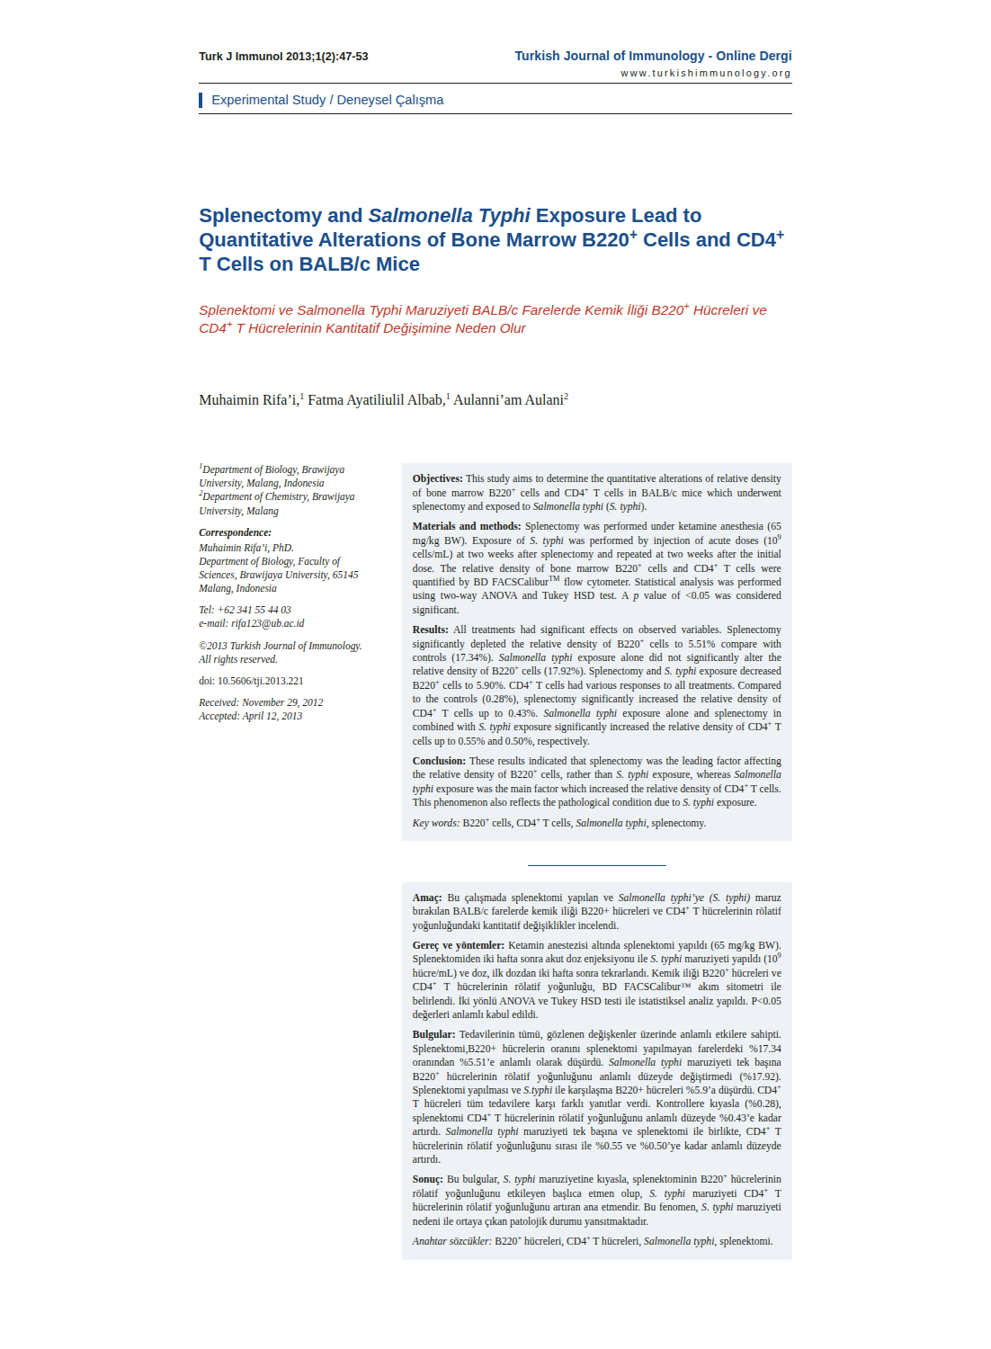Turk J Immunol 2013;1(2):47-53
Turkish Journal of Immunology - Online Dergi
www.turkishimmunology.org
Experimental Study / Deneysel Çalışma
Splenectomy and Salmonella Typhi Exposure Lead to Quantitative Alterations of Bone Marrow B220+ Cells and CD4+ T Cells on BALB/c Mice
Splenektomi ve Salmonella Typhi Maruziyeti BALB/c Farelerde Kemik İliği B220+ Hücreleri ve CD4+ T Hücrelerinin Kantitatif Değişimine Neden Olur
Muhaimin Rifa’i,1 Fatma Ayatiliulil Albab,1 Aulanni’am Aulani2
1Department of Biology, Brawijaya University, Malang, Indonesia
2Department of Chemistry, Brawijaya University, Malang
Correspondence:
Muhaimin Rifa’i, PhD.
Department of Biology, Faculty of Sciences, Brawijaya University, 65145 Malang, Indonesia
Tel: +62 341 55 44 03
e-mail: rifa123@ub.ac.id
©2013 Turkish Journal of Immunology.
All rights reserved.
doi: 10.5606/tji.2013.221
Received: November 29, 2012
Accepted: April 12, 2013
Objectives: This study aims to determine the quantitative alterations of relative density of bone marrow B220+ cells and CD4+ T cells in BALB/c mice which underwent splenectomy and exposed to Salmonella typhi (S. typhi).
Materials and methods: Splenectomy was performed under ketamine anesthesia (65 mg/kg BW). Exposure of S. typhi was performed by injection of acute doses (109 cells/mL) at two weeks after splenectomy and repeated at two weeks after the initial dose. The relative density of bone marrow B220+ cells and CD4+ T cells were quantified by BD FACSCaliburTM flow cytometer. Statistical analysis was performed using two-way ANOVA and Tukey HSD test. A p value of <0.05 was considered significant.
Results: All treatments had significant effects on observed variables. Splenectomy significantly depleted the relative density of B220+ cells to 5.51% compare with controls (17.34%). Salmonella typhi exposure alone did not significantly alter the relative density of B220+ cells (17.92%). Splenectomy and S. typhi exposure decreased B220+ cells to 5.90%. CD4+ T cells had various responses to all treatments. Compared to the controls (0.28%), splenectomy significantly increased the relative density of CD4+ T cells up to 0.43%. Salmonella typhi exposure alone and splenectomy in combined with S. typhi exposure significantly increased the relative density of CD4+ T cells up to 0.55% and 0.50%, respectively.
Conclusion: These results indicated that splenectomy was the leading factor affecting the relative density of B220+ cells, rather than S. typhi exposure, whereas Salmonella typhi exposure was the main factor which increased the relative density of CD4+ T cells. This phenomenon also reflects the pathological condition due to S. typhi exposure.
Key words: B220+ cells, CD4+ T cells, Salmonella typhi, splenectomy.
Amaç: Bu çalışmada splenektomi yapılan ve Salmonella typhi’ye (S. typhi) maruz bırakılan BALB/c farelerde kemik iliği B220+ hücreleri ve CD4+ T hücrelerinin rölatif yoğunluğundaki kantitatif değişiklikler incelendi.
Gereç ve yöntemler: Ketamin anestezisi altında splenektomi yapıldı (65 mg/kg BW). Splenektomiden iki hafta sonra akut doz enjeksiyonu ile S. typhi maruziyeti yapıldı (109 hücre/mL) ve doz, ilk dozdan iki hafta sonra tekrarlandı. Kemik iliği B220+ hücreleri ve CD4+ T hücrelerinin rölatif yoğunluğu, BD FACSCalibur™ akım sitometri ile belirlendi. İki yönlü ANOVA ve Tukey HSD testi ile istatistiksel analiz yapıldı. P<0.05 değerleri anlamlı kabul edildi.
Bulgular: Tedavilerinin tümü, gözlenen değişkenler üzerinde anlamlı etkilere sahipti. Splenektomi,B220+ hücrelerin oranını splenektomi yapılmayan farelerdeki %17.34 oranından %5.51’e anlamlı olarak düşürdü. Salmonella typhi maruziyeti tek başına B220+ hücrelerinin rölatif yoğunluğunu anlamlı düzeyde değiştirmedi (%17.92). Splenektomi yapılması ve S.typhi ile karşılaşma B220+ hücreleri %5.9’a düşürdü. CD4+ T hücreleri tüm tedavilere karşı farklı yanıtlar verdi. Kontrollere kıyasla (%0.28), splenektomi CD4+ T hücrelerinin rölatif yoğunluğunu anlamlı düzeyde %0.43’e kadar artırdı. Salmonella typhi maruziyeti tek başına ve splenektomi ile birlikte, CD4+ T hücrelerinin rölatif yoğunluğunu sırası ile %0.55 ve %0.50’ye kadar anlamlı düzeyde artırdı.
Sonuç: Bu bulgular, S. typhi maruziyetine kıyasla, splenektominin B220+ hücrelerinin rölatif yoğunluğunu etkileyen başlıca etmen olup, S. typhi maruziyeti CD4+ T hücrelerinin rölatif yoğunluğunu artıran ana etmendir. Bu fenomen, S. typhi maruziyeti nedeni ile ortaya çıkan patolojik durumu yansıtmaktadır.
Anahtar sözcükler: B220+ hücreleri, CD4+ T hücreleri, Salmonella typhi, splenektomi.